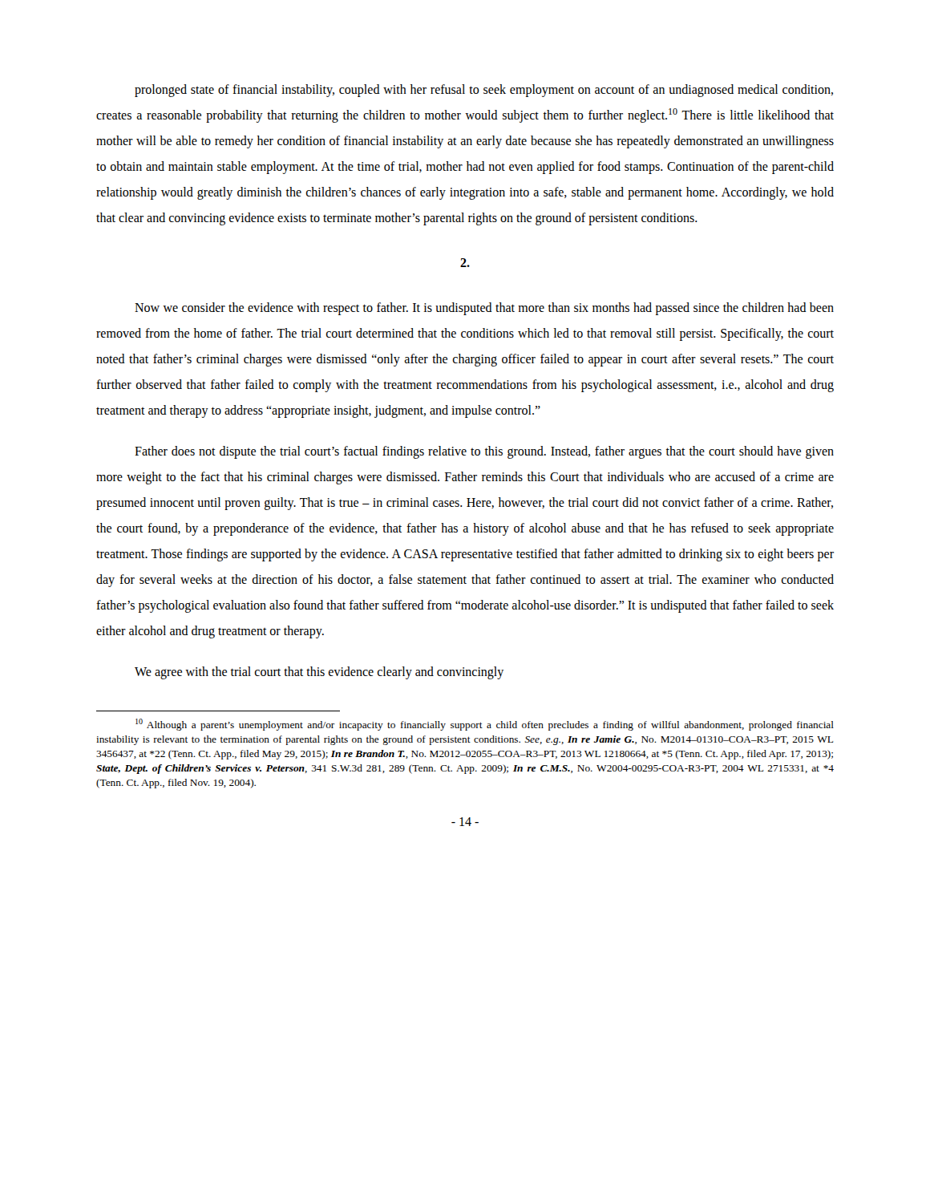prolonged state of financial instability, coupled with her refusal to seek employment on account of an undiagnosed medical condition, creates a reasonable probability that returning the children to mother would subject them to further neglect.10 There is little likelihood that mother will be able to remedy her condition of financial instability at an early date because she has repeatedly demonstrated an unwillingness to obtain and maintain stable employment. At the time of trial, mother had not even applied for food stamps. Continuation of the parent-child relationship would greatly diminish the children’s chances of early integration into a safe, stable and permanent home. Accordingly, we hold that clear and convincing evidence exists to terminate mother’s parental rights on the ground of persistent conditions.
2.
Now we consider the evidence with respect to father. It is undisputed that more than six months had passed since the children had been removed from the home of father. The trial court determined that the conditions which led to that removal still persist. Specifically, the court noted that father’s criminal charges were dismissed “only after the charging officer failed to appear in court after several resets.” The court further observed that father failed to comply with the treatment recommendations from his psychological assessment, i.e., alcohol and drug treatment and therapy to address “appropriate insight, judgment, and impulse control.”
Father does not dispute the trial court’s factual findings relative to this ground. Instead, father argues that the court should have given more weight to the fact that his criminal charges were dismissed. Father reminds this Court that individuals who are accused of a crime are presumed innocent until proven guilty. That is true – in criminal cases. Here, however, the trial court did not convict father of a crime. Rather, the court found, by a preponderance of the evidence, that father has a history of alcohol abuse and that he has refused to seek appropriate treatment. Those findings are supported by the evidence. A CASA representative testified that father admitted to drinking six to eight beers per day for several weeks at the direction of his doctor, a false statement that father continued to assert at trial. The examiner who conducted father’s psychological evaluation also found that father suffered from “moderate alcohol-use disorder.” It is undisputed that father failed to seek either alcohol and drug treatment or therapy.
We agree with the trial court that this evidence clearly and convincingly
10 Although a parent’s unemployment and/or incapacity to financially support a child often precludes a finding of willful abandonment, prolonged financial instability is relevant to the termination of parental rights on the ground of persistent conditions. See, e.g., In re Jamie G., No. M2014–01310–COA–R3–PT, 2015 WL 3456437, at *22 (Tenn. Ct. App., filed May 29, 2015); In re Brandon T., No. M2012–02055–COA–R3–PT, 2013 WL 12180664, at *5 (Tenn. Ct. App., filed Apr. 17, 2013); State, Dept. of Children’s Services v. Peterson, 341 S.W.3d 281, 289 (Tenn. Ct. App. 2009); In re C.M.S., No. W2004-00295-COA-R3-PT, 2004 WL 2715331, at *4 (Tenn. Ct. App., filed Nov. 19, 2004).
- 14 -